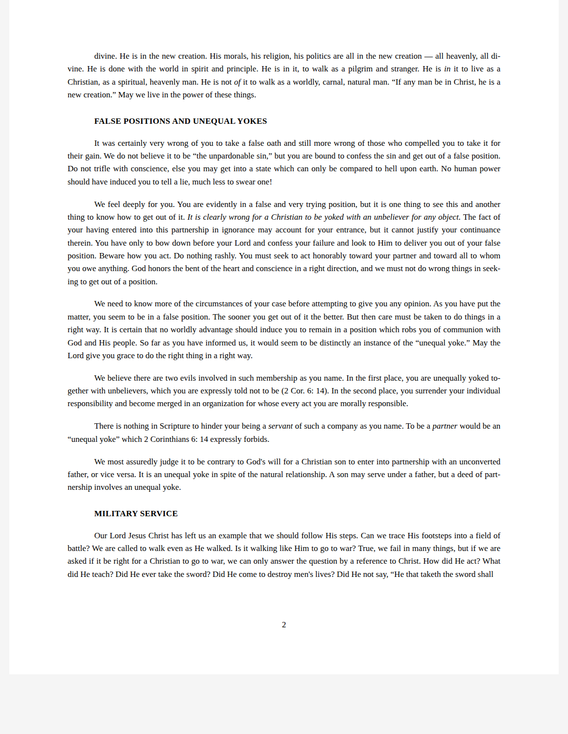divine. He is in the new creation. His morals, his religion, his politics are all in the new creation — all heavenly, all divine. He is done with the world in spirit and principle. He is in it, to walk as a pilgrim and stranger. He is in it to live as a Christian, as a spiritual, heavenly man. He is not of it to walk as a worldly, carnal, natural man. “If any man be in Christ, he is a new creation.” May we live in the power of these things.
FALSE POSITIONS AND UNEQUAL YOKES
It was certainly very wrong of you to take a false oath and still more wrong of those who compelled you to take it for their gain. We do not believe it to be “the unpardonable sin,” but you are bound to confess the sin and get out of a false position. Do not trifle with conscience, else you may get into a state which can only be compared to hell upon earth. No human power should have induced you to tell a lie, much less to swear one!
We feel deeply for you. You are evidently in a false and very trying position, but it is one thing to see this and another thing to know how to get out of it. It is clearly wrong for a Christian to be yoked with an unbeliever for any object. The fact of your having entered into this partnership in ignorance may account for your entrance, but it cannot justify your continuance therein. You have only to bow down before your Lord and confess your failure and look to Him to deliver you out of your false position. Beware how you act. Do nothing rashly. You must seek to act honorably toward your partner and toward all to whom you owe anything. God honors the bent of the heart and conscience in a right direction, and we must not do wrong things in seeking to get out of a position.
We need to know more of the circumstances of your case before attempting to give you any opinion. As you have put the matter, you seem to be in a false position. The sooner you get out of it the better. But then care must be taken to do things in a right way. It is certain that no worldly advantage should induce you to remain in a position which robs you of communion with God and His people. So far as you have informed us, it would seem to be distinctly an instance of the “unequal yoke.” May the Lord give you grace to do the right thing in a right way.
We believe there are two evils involved in such membership as you name. In the first place, you are unequally yoked together with unbelievers, which you are expressly told not to be (2 Cor. 6: 14). In the second place, you surrender your individual responsibility and become merged in an organization for whose every act you are morally responsible.
There is nothing in Scripture to hinder your being a servant of such a company as you name. To be a partner would be an “unequal yoke” which 2 Corinthians 6: 14 expressly forbids.
We most assuredly judge it to be contrary to God's will for a Christian son to enter into partnership with an unconverted father, or vice versa. It is an unequal yoke in spite of the natural relationship. A son may serve under a father, but a deed of partnership involves an unequal yoke.
MILITARY SERVICE
Our Lord Jesus Christ has left us an example that we should follow His steps. Can we trace His footsteps into a field of battle? We are called to walk even as He walked. Is it walking like Him to go to war? True, we fail in many things, but if we are asked if it be right for a Christian to go to war, we can only answer the question by a reference to Christ. How did He act? What did He teach? Did He ever take the sword? Did He come to destroy men's lives? Did He not say, “He that taketh the sword shall
2